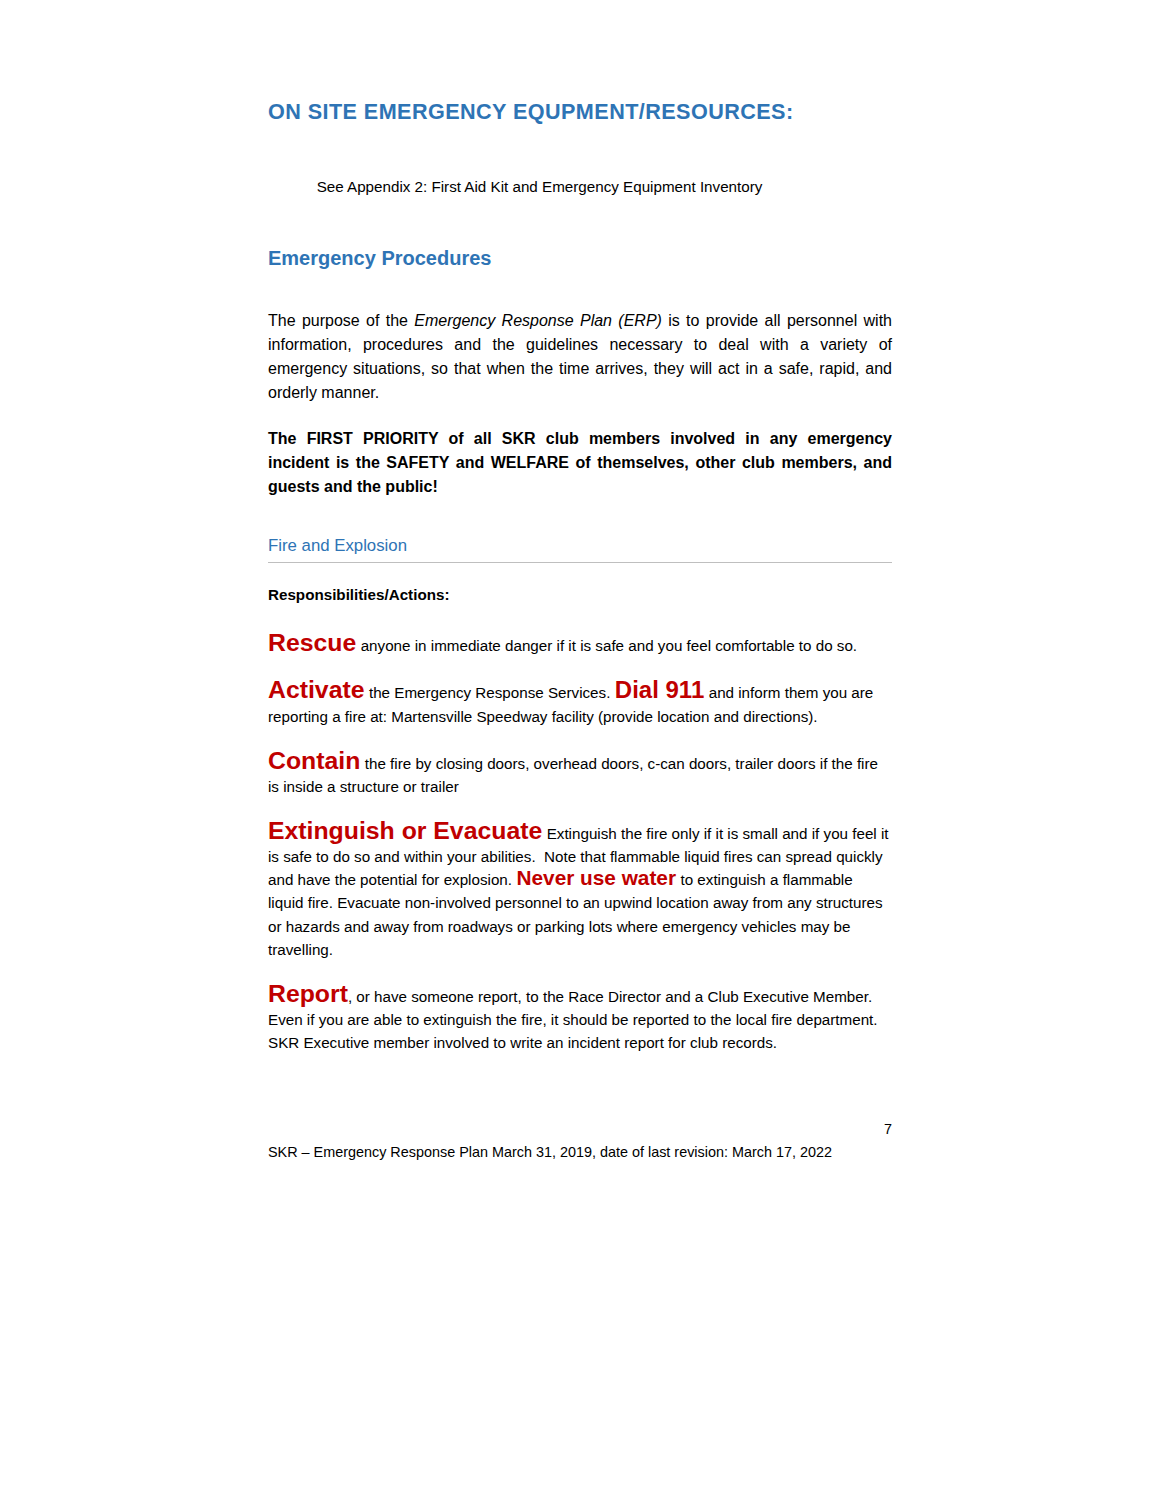ON SITE EMERGENCY EQUPMENT/RESOURCES:
See Appendix 2: First Aid Kit and Emergency Equipment Inventory
Emergency Procedures
The purpose of the Emergency Response Plan (ERP) is to provide all personnel with information, procedures and the guidelines necessary to deal with a variety of emergency situations, so that when the time arrives, they will act in a safe, rapid, and orderly manner.
The FIRST PRIORITY of all SKR club members involved in any emergency incident is the SAFETY and WELFARE of themselves, other club members, and guests and the public!
Fire and Explosion
Responsibilities/Actions:
Rescue anyone in immediate danger if it is safe and you feel comfortable to do so.
Activate the Emergency Response Services. Dial 911 and inform them you are reporting a fire at: Martensville Speedway facility (provide location and directions).
Contain the fire by closing doors, overhead doors, c-can doors, trailer doors if the fire is inside a structure or trailer
Extinguish or Evacuate Extinguish the fire only if it is small and if you feel it is safe to do so and within your abilities. Note that flammable liquid fires can spread quickly and have the potential for explosion. Never use water to extinguish a flammable liquid fire. Evacuate non-involved personnel to an upwind location away from any structures or hazards and away from roadways or parking lots where emergency vehicles may be travelling.
Report, or have someone report, to the Race Director and a Club Executive Member. Even if you are able to extinguish the fire, it should be reported to the local fire department. SKR Executive member involved to write an incident report for club records.
7
SKR – Emergency Response Plan March 31, 2019, date of last revision: March 17, 2022